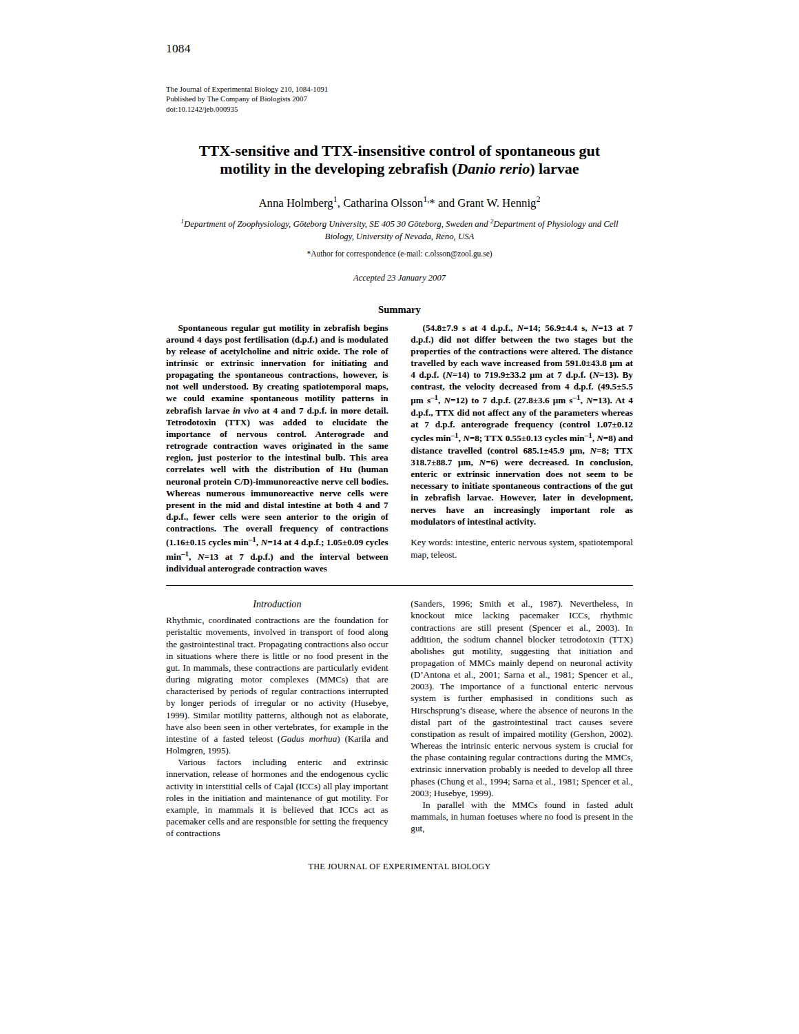1084
The Journal of Experimental Biology 210, 1084-1091
Published by The Company of Biologists 2007
doi:10.1242/jeb.000935
TTX-sensitive and TTX-insensitive control of spontaneous gut motility in the developing zebrafish (Danio rerio) larvae
Anna Holmberg1, Catharina Olsson1,* and Grant W. Hennig2
1Department of Zoophysiology, Göteborg University, SE 405 30 Göteborg, Sweden and 2Department of Physiology and Cell Biology, University of Nevada, Reno, USA
*Author for correspondence (e-mail: c.olsson@zool.gu.se)
Accepted 23 January 2007
Summary
Spontaneous regular gut motility in zebrafish begins around 4 days post fertilisation (d.p.f.) and is modulated by release of acetylcholine and nitric oxide. The role of intrinsic or extrinsic innervation for initiating and propagating the spontaneous contractions, however, is not well understood. By creating spatiotemporal maps, we could examine spontaneous motility patterns in zebrafish larvae in vivo at 4 and 7 d.p.f. in more detail. Tetrodotoxin (TTX) was added to elucidate the importance of nervous control. Anterograde and retrograde contraction waves originated in the same region, just posterior to the intestinal bulb. This area correlates well with the distribution of Hu (human neuronal protein C/D)-immunoreactive nerve cell bodies. Whereas numerous immunoreactive nerve cells were present in the mid and distal intestine at both 4 and 7 d.p.f., fewer cells were seen anterior to the origin of contractions. The overall frequency of contractions (1.16±0.15 cycles min–1, N=14 at 4 d.p.f.; 1.05±0.09 cycles min–1, N=13 at 7 d.p.f.) and the interval between individual anterograde contraction waves
(54.8±7.9 s at 4 d.p.f., N=14; 56.9±4.4 s, N=13 at 7 d.p.f.) did not differ between the two stages but the properties of the contractions were altered. The distance travelled by each wave increased from 591.0±43.8 μm at 4 d.p.f. (N=14) to 719.9±33.2 μm at 7 d.p.f. (N=13). By contrast, the velocity decreased from 4 d.p.f. (49.5±5.5 μm s–1, N=12) to 7 d.p.f. (27.8±3.6 μm s–1, N=13). At 4 d.p.f., TTX did not affect any of the parameters whereas at 7 d.p.f. anterograde frequency (control 1.07±0.12 cycles min–1, N=8; TTX 0.55±0.13 cycles min–1, N=8) and distance travelled (control 685.1±45.9 μm, N=8; TTX 318.7±88.7 μm, N=6) were decreased. In conclusion, enteric or extrinsic innervation does not seem to be necessary to initiate spontaneous contractions of the gut in zebrafish larvae. However, later in development, nerves have an increasingly important role as modulators of intestinal activity.
Key words: intestine, enteric nervous system, spatiotemporal map, teleost.
Introduction
Rhythmic, coordinated contractions are the foundation for peristaltic movements, involved in transport of food along the gastrointestinal tract. Propagating contractions also occur in situations where there is little or no food present in the gut. In mammals, these contractions are particularly evident during migrating motor complexes (MMCs) that are characterised by periods of regular contractions interrupted by longer periods of irregular or no activity (Husebye, 1999). Similar motility patterns, although not as elaborate, have also been seen in other vertebrates, for example in the intestine of a fasted teleost (Gadus morhua) (Karila and Holmgren, 1995).
Various factors including enteric and extrinsic innervation, release of hormones and the endogenous cyclic activity in interstitial cells of Cajal (ICCs) all play important roles in the initiation and maintenance of gut motility. For example, in mammals it is believed that ICCs act as pacemaker cells and are responsible for setting the frequency of contractions
(Sanders, 1996; Smith et al., 1987). Nevertheless, in knockout mice lacking pacemaker ICCs, rhythmic contractions are still present (Spencer et al., 2003). In addition, the sodium channel blocker tetrodotoxin (TTX) abolishes gut motility, suggesting that initiation and propagation of MMCs mainly depend on neuronal activity (D’Antona et al., 2001; Sarna et al., 1981; Spencer et al., 2003). The importance of a functional enteric nervous system is further emphasised in conditions such as Hirschsprung’s disease, where the absence of neurons in the distal part of the gastrointestinal tract causes severe constipation as result of impaired motility (Gershon, 2002). Whereas the intrinsic enteric nervous system is crucial for the phase containing regular contractions during the MMCs, extrinsic innervation probably is needed to develop all three phases (Chung et al., 1994; Sarna et al., 1981; Spencer et al., 2003; Husebye, 1999).
In parallel with the MMCs found in fasted adult mammals, in human foetuses where no food is present in the gut,
THE JOURNAL OF EXPERIMENTAL BIOLOGY